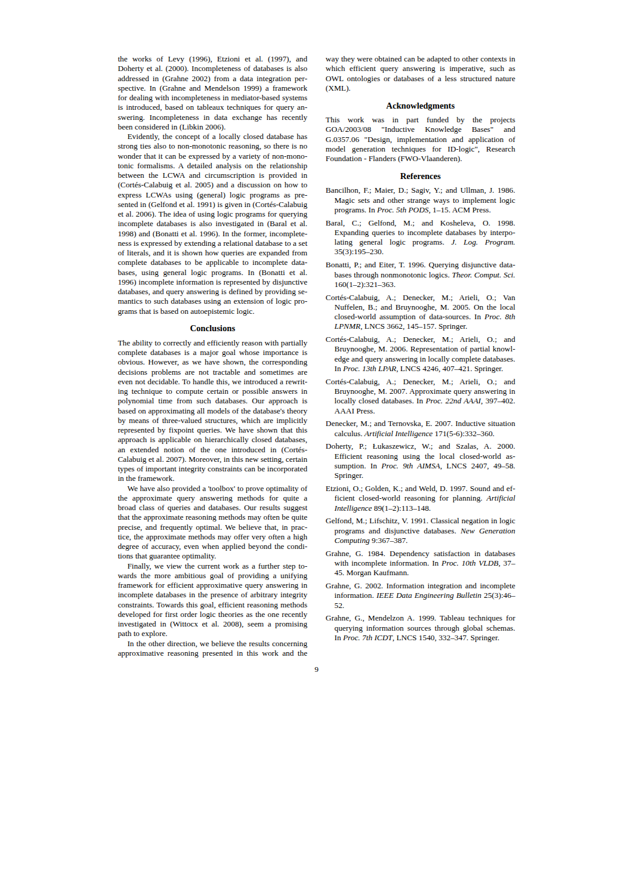the works of Levy (1996), Etzioni et al. (1997), and Doherty et al. (2000). Incompleteness of databases is also addressed in (Grahne 2002) from a data integration perspective. In (Grahne and Mendelson 1999) a framework for dealing with incompleteness in mediator-based systems is introduced, based on tableaux techniques for query answering. Incompleteness in data exchange has recently been considered in (Libkin 2006).
Evidently, the concept of a locally closed database has strong ties also to non-monotonic reasoning, so there is no wonder that it can be expressed by a variety of non-monotonic formalisms. A detailed analysis on the relationship between the LCWA and circumscription is provided in (Cortés-Calabuig et al. 2005) and a discussion on how to express LCWAs using (general) logic programs as presented in (Gelfond et al. 1991) is given in (Cortés-Calabuig et al. 2006). The idea of using logic programs for querying incomplete databases is also investigated in (Baral et al. 1998) and (Bonatti et al. 1996). In the former, incompleteness is expressed by extending a relational database to a set of literals, and it is shown how queries are expanded from complete databases to be applicable to incomplete databases, using general logic programs. In (Bonatti et al. 1996) incomplete information is represented by disjunctive databases, and query answering is defined by providing semantics to such databases using an extension of logic programs that is based on autoepistemic logic.
Conclusions
The ability to correctly and efficiently reason with partially complete databases is a major goal whose importance is obvious. However, as we have shown, the corresponding decisions problems are not tractable and sometimes are even not decidable. To handle this, we introduced a rewriting technique to compute certain or possible answers in polynomial time from such databases. Our approach is based on approximating all models of the database's theory by means of three-valued structures, which are implicitly represented by fixpoint queries. We have shown that this approach is applicable on hierarchically closed databases, an extended notion of the one introduced in (Cortés-Calabuig et al. 2007). Moreover, in this new setting, certain types of important integrity constraints can be incorporated in the framework.
We have also provided a 'toolbox' to prove optimality of the approximate query answering methods for quite a broad class of queries and databases. Our results suggest that the approximate reasoning methods may often be quite precise, and frequently optimal. We believe that, in practice, the approximate methods may offer very often a high degree of accuracy, even when applied beyond the conditions that guarantee optimality.
Finally, we view the current work as a further step towards the more ambitious goal of providing a unifying framework for efficient approximative query answering in incomplete databases in the presence of arbitrary integrity constraints. Towards this goal, efficient reasoning methods developed for first order logic theories as the one recently investigated in (Wittocx et al. 2008), seem a promising path to explore.
In the other direction, we believe the results concerning approximative reasoning presented in this work and the way they were obtained can be adapted to other contexts in which efficient query answering is imperative, such as OWL ontologies or databases of a less structured nature (XML).
Acknowledgments
This work was in part funded by the projects GOA/2003/08 "Inductive Knowledge Bases" and G.0357.06 "Design, implementation and application of model generation techniques for ID-logic", Research Foundation - Flanders (FWO-Vlaanderen).
References
Bancilhon, F.; Maier, D.; Sagiv, Y.; and Ullman, J. 1986. Magic sets and other strange ways to implement logic programs. In Proc. 5th PODS, 1–15. ACM Press.
Baral, C.; Gelfond, M.; and Kosheleva, O. 1998. Expanding queries to incomplete databases by interpolating general logic programs. J. Log. Program. 35(3):195–230.
Bonatti, P.; and Eiter, T. 1996. Querying disjunctive databases through nonmonotonic logics. Theor. Comput. Sci. 160(1–2):321–363.
Cortés-Calabuig, A.; Denecker, M.; Arieli, O.; Van Nuffelen, B.; and Bruynooghe, M. 2005. On the local closed-world assumption of data-sources. In Proc. 8th LPNMR, LNCS 3662, 145–157. Springer.
Cortés-Calabuig, A.; Denecker, M.; Arieli, O.; and Bruynooghe, M. 2006. Representation of partial knowledge and query answering in locally complete databases. In Proc. 13th LPAR, LNCS 4246, 407–421. Springer.
Cortés-Calabuig, A.; Denecker, M.; Arieli, O.; and Bruynooghe, M. 2007. Approximate query answering in locally closed databases. In Proc. 22nd AAAI, 397–402. AAAI Press.
Denecker, M.; and Ternovska, E. 2007. Inductive situation calculus. Artificial Intelligence 171(5-6):332–360.
Doherty, P.; Łukaszewicz, W.; and Szalas, A. 2000. Efficient reasoning using the local closed-world assumption. In Proc. 9th AIMSA, LNCS 2407, 49–58. Springer.
Etzioni, O.; Golden, K.; and Weld, D. 1997. Sound and efficient closed-world reasoning for planning. Artificial Intelligence 89(1–2):113–148.
Gelfond, M.; Lifschitz, V. 1991. Classical negation in logic programs and disjunctive databases. New Generation Computing 9:367–387.
Grahne, G. 1984. Dependency satisfaction in databases with incomplete information. In Proc. 10th VLDB, 37–45. Morgan Kaufmann.
Grahne, G. 2002. Information integration and incomplete information. IEEE Data Engineering Bulletin 25(3):46–52.
Grahne, G., Mendelzon A. 1999. Tableau techniques for querying information sources through global schemas. In Proc. 7th ICDT, LNCS 1540, 332–347. Springer.
9